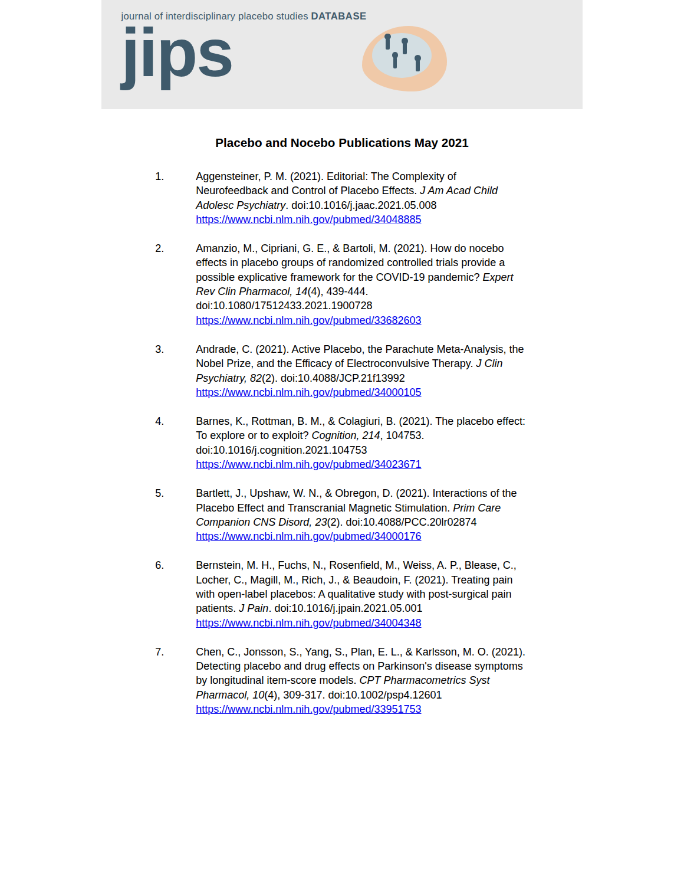journal of interdisciplinary placebo studies DATABASE
jips
Placebo and Nocebo Publications May 2021
1. Aggensteiner, P. M. (2021). Editorial: The Complexity of Neurofeedback and Control of Placebo Effects. J Am Acad Child Adolesc Psychiatry. doi:10.1016/j.jaac.2021.05.008
https://www.ncbi.nlm.nih.gov/pubmed/34048885
2. Amanzio, M., Cipriani, G. E., & Bartoli, M. (2021). How do nocebo effects in placebo groups of randomized controlled trials provide a possible explicative framework for the COVID-19 pandemic? Expert Rev Clin Pharmacol, 14(4), 439-444. doi:10.1080/17512433.2021.1900728
https://www.ncbi.nlm.nih.gov/pubmed/33682603
3. Andrade, C. (2021). Active Placebo, the Parachute Meta-Analysis, the Nobel Prize, and the Efficacy of Electroconvulsive Therapy. J Clin Psychiatry, 82(2). doi:10.4088/JCP.21f13992
https://www.ncbi.nlm.nih.gov/pubmed/34000105
4. Barnes, K., Rottman, B. M., & Colagiuri, B. (2021). The placebo effect: To explore or to exploit? Cognition, 214, 104753. doi:10.1016/j.cognition.2021.104753
https://www.ncbi.nlm.nih.gov/pubmed/34023671
5. Bartlett, J., Upshaw, W. N., & Obregon, D. (2021). Interactions of the Placebo Effect and Transcranial Magnetic Stimulation. Prim Care Companion CNS Disord, 23(2). doi:10.4088/PCC.20lr02874
https://www.ncbi.nlm.nih.gov/pubmed/34000176
6. Bernstein, M. H., Fuchs, N., Rosenfield, M., Weiss, A. P., Blease, C., Locher, C., Magill, M., Rich, J., & Beaudoin, F. (2021). Treating pain with open-label placebos: A qualitative study with post-surgical pain patients. J Pain. doi:10.1016/j.jpain.2021.05.001
https://www.ncbi.nlm.nih.gov/pubmed/34004348
7. Chen, C., Jonsson, S., Yang, S., Plan, E. L., & Karlsson, M. O. (2021). Detecting placebo and drug effects on Parkinson's disease symptoms by longitudinal item-score models. CPT Pharmacometrics Syst Pharmacol, 10(4), 309-317. doi:10.1002/psp4.12601
https://www.ncbi.nlm.nih.gov/pubmed/33951753